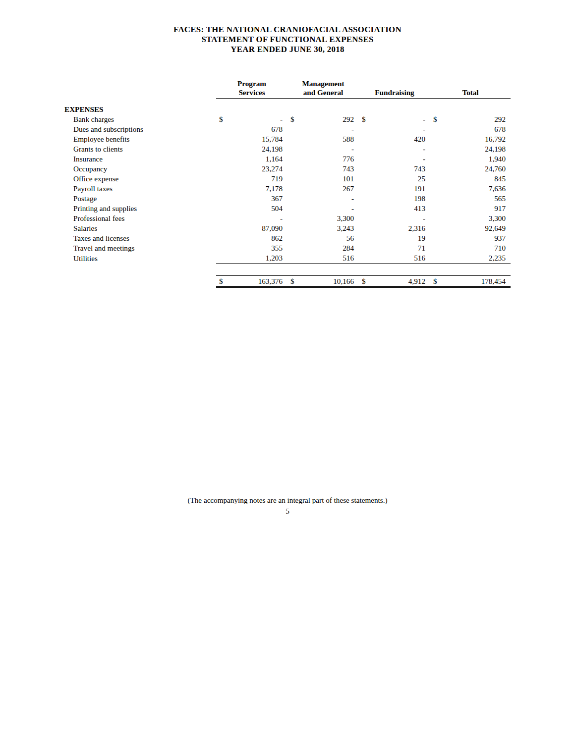FACES: THE NATIONAL CRANIOFACIAL ASSOCIATION
STATEMENT OF FUNCTIONAL EXPENSES
YEAR ENDED JUNE 30, 2018
| | Program | Management | | |
| --- | --- | --- | --- | --- |
| | Services | and General | Fundraising | Total |
| EXPENSES | |
| Bank charges | $ | - | $ | 292 | $ | - | $ | 292 |
| Dues and subscriptions | | 678 | | - | | - | | 678 |
| Employee benefits | | 15,784 | | 588 | | 420 | | 16,792 |
| Grants to clients | | 24,198 | | - | | - | | 24,198 |
| Insurance | | 1,164 | | 776 | | - | | 1,940 |
| Occupancy | | 23,274 | | 743 | | 743 | | 24,760 |
| Office expense | | 719 | | 101 | | 25 | | 845 |
| Payroll taxes | | 7,178 | | 267 | | 191 | | 7,636 |
| Postage | | 367 | | - | | 198 | | 565 |
| Printing and supplies | | 504 | | - | | 413 | | 917 |
| Professional fees | | - | | 3,300 | | - | | 3,300 |
| Salaries | | 87,090 | | 3,243 | | 2,316 | | 92,649 |
| Taxes and licenses | | 862 | | 56 | | 19 | | 937 |
| Travel and meetings | | 355 | | 284 | | 71 | | 710 |
| Utilities | | 1,203 | | 516 | | 516 | | 2,235 |
| | $ | 163,376 | $ | 10,166 | $ | 4,912 | $ | 178,454 |
(The accompanying notes are an integral part of these statements.)
5